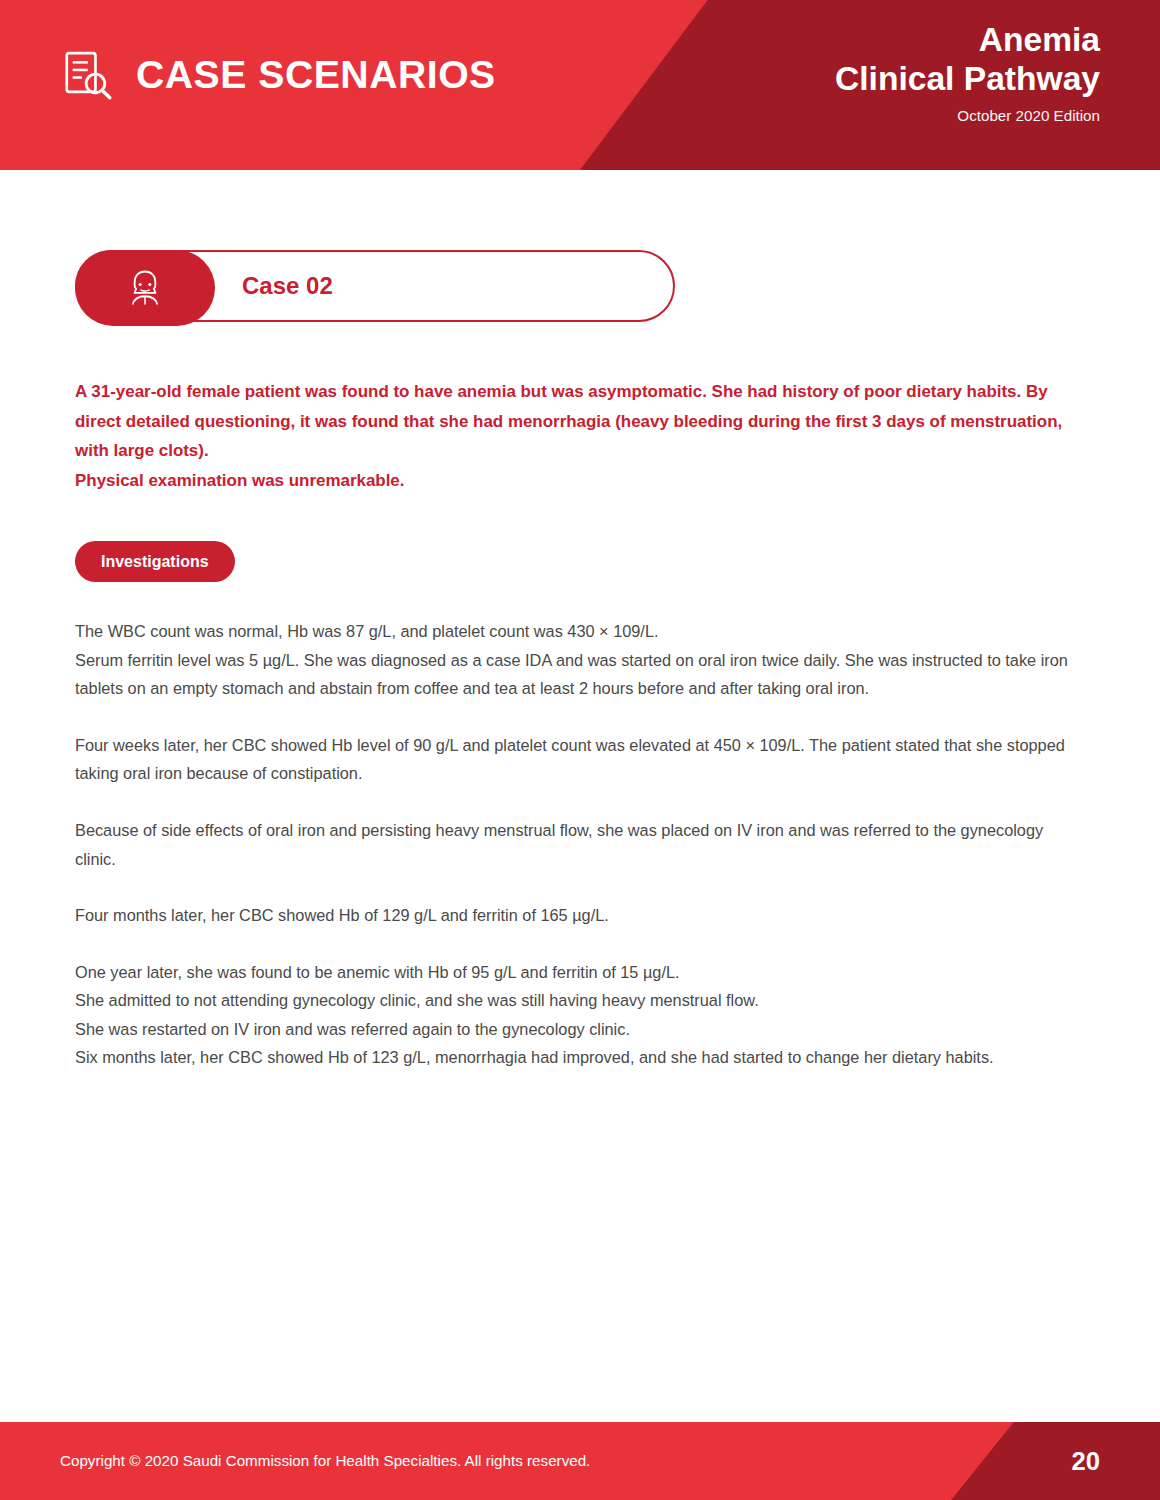Case Scenarios
Anemia
Clinical Pathway
October 2020 Edition
Case 02
A 31-year-old female patient was found to have anemia but was asymptomatic. She had history of poor dietary habits. By direct detailed questioning, it was found that she had menorrhagia (heavy bleeding during the first 3 days of menstruation, with large clots).
Physical examination was unremarkable.
Investigations
The WBC count was normal, Hb was 87 g/L, and platelet count was 430 × 109/L.
Serum ferritin level was 5 µg/L. She was diagnosed as a case IDA and was started on oral iron twice daily. She was instructed to take iron tablets on an empty stomach and abstain from coffee and tea at least 2 hours before and after taking oral iron.
Four weeks later, her CBC showed Hb level of 90 g/L and platelet count was elevated at 450 × 109/L. The patient stated that she stopped taking oral iron because of constipation.
Because of side effects of oral iron and persisting heavy menstrual flow, she was placed on IV iron and was referred to the gynecology clinic.
Four months later, her CBC showed Hb of 129 g/L and ferritin of 165 µg/L.
One year later, she was found to be anemic with Hb of 95 g/L and ferritin of 15 µg/L.
She admitted to not attending gynecology clinic, and she was still having heavy menstrual flow.
She was restarted on IV iron and was referred again to the gynecology clinic.
Six months later, her CBC showed Hb of 123 g/L, menorrhagia had improved, and she had started to change her dietary habits.
Copyright © 2020 Saudi Commission for Health Specialties. All rights reserved.
20